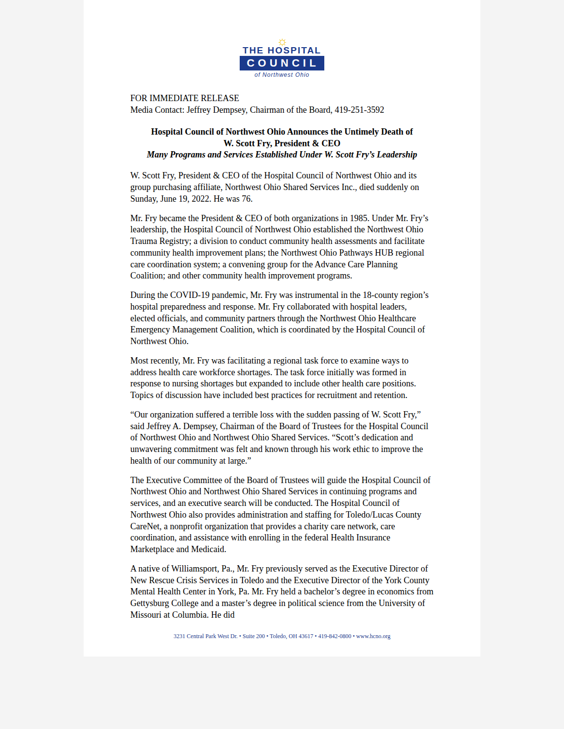☼
THE HOSPITAL
COUNCIL
of Northwest Ohio
FOR IMMEDIATE RELEASE
Media Contact: Jeffrey Dempsey, Chairman of the Board, 419-251-3592
Hospital Council of Northwest Ohio Announces the Untimely Death of
W. Scott Fry, President & CEO
Many Programs and Services Established Under W. Scott Fry’s Leadership
W. Scott Fry, President & CEO of the Hospital Council of Northwest Ohio and its group purchasing affiliate, Northwest Ohio Shared Services Inc., died suddenly on Sunday, June 19, 2022. He was 76.
Mr. Fry became the President & CEO of both organizations in 1985. Under Mr. Fry’s leadership, the Hospital Council of Northwest Ohio established the Northwest Ohio Trauma Registry; a division to conduct community health assessments and facilitate community health improvement plans; the Northwest Ohio Pathways HUB regional care coordination system; a convening group for the Advance Care Planning Coalition; and other community health improvement programs.
During the COVID-19 pandemic, Mr. Fry was instrumental in the 18-county region’s hospital preparedness and response. Mr. Fry collaborated with hospital leaders, elected officials, and community partners through the Northwest Ohio Healthcare Emergency Management Coalition, which is coordinated by the Hospital Council of Northwest Ohio.
Most recently, Mr. Fry was facilitating a regional task force to examine ways to address health care workforce shortages. The task force initially was formed in response to nursing shortages but expanded to include other health care positions. Topics of discussion have included best practices for recruitment and retention.
“Our organization suffered a terrible loss with the sudden passing of W. Scott Fry,” said Jeffrey A. Dempsey, Chairman of the Board of Trustees for the Hospital Council of Northwest Ohio and Northwest Ohio Shared Services. “Scott’s dedication and unwavering commitment was felt and known through his work ethic to improve the health of our community at large.”
The Executive Committee of the Board of Trustees will guide the Hospital Council of Northwest Ohio and Northwest Ohio Shared Services in continuing programs and services, and an executive search will be conducted. The Hospital Council of Northwest Ohio also provides administration and staffing for Toledo/Lucas County CareNet, a nonprofit organization that provides a charity care network, care coordination, and assistance with enrolling in the federal Health Insurance Marketplace and Medicaid.
A native of Williamsport, Pa., Mr. Fry previously served as the Executive Director of New Rescue Crisis Services in Toledo and the Executive Director of the York County Mental Health Center in York, Pa. Mr. Fry held a bachelor’s degree in economics from Gettysburg College and a master’s degree in political science from the University of Missouri at Columbia. He did
3231 Central Park West Dr. • Suite 200 • Toledo, OH 43617 • 419-842-0800 • www.hcno.org